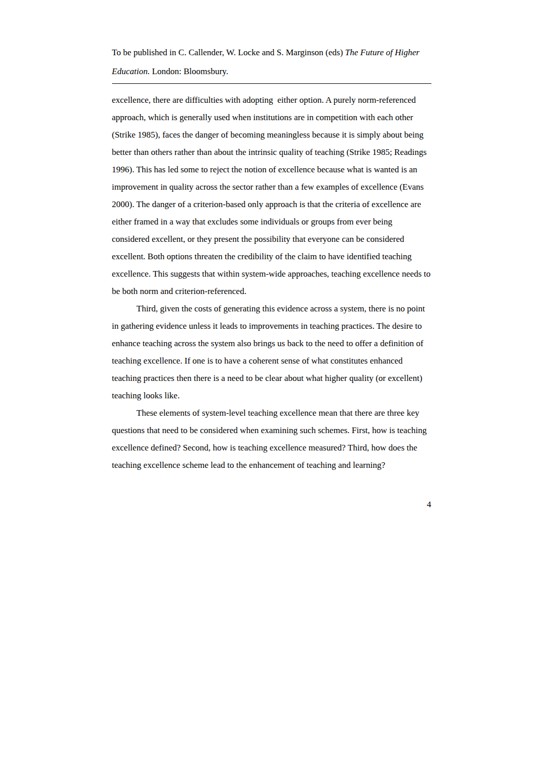To be published in C. Callender, W. Locke and S. Marginson (eds) The Future of Higher
Education. London: Bloomsbury.
excellence, there are difficulties with adopting either option. A purely norm-referenced approach, which is generally used when institutions are in competition with each other (Strike 1985), faces the danger of becoming meaningless because it is simply about being better than others rather than about the intrinsic quality of teaching (Strike 1985; Readings 1996). This has led some to reject the notion of excellence because what is wanted is an improvement in quality across the sector rather than a few examples of excellence (Evans 2000). The danger of a criterion-based only approach is that the criteria of excellence are either framed in a way that excludes some individuals or groups from ever being considered excellent, or they present the possibility that everyone can be considered excellent. Both options threaten the credibility of the claim to have identified teaching excellence. This suggests that within system-wide approaches, teaching excellence needs to be both norm and criterion-referenced.
Third, given the costs of generating this evidence across a system, there is no point in gathering evidence unless it leads to improvements in teaching practices. The desire to enhance teaching across the system also brings us back to the need to offer a definition of teaching excellence. If one is to have a coherent sense of what constitutes enhanced teaching practices then there is a need to be clear about what higher quality (or excellent) teaching looks like.
These elements of system-level teaching excellence mean that there are three key questions that need to be considered when examining such schemes. First, how is teaching excellence defined? Second, how is teaching excellence measured? Third, how does the teaching excellence scheme lead to the enhancement of teaching and learning?
4